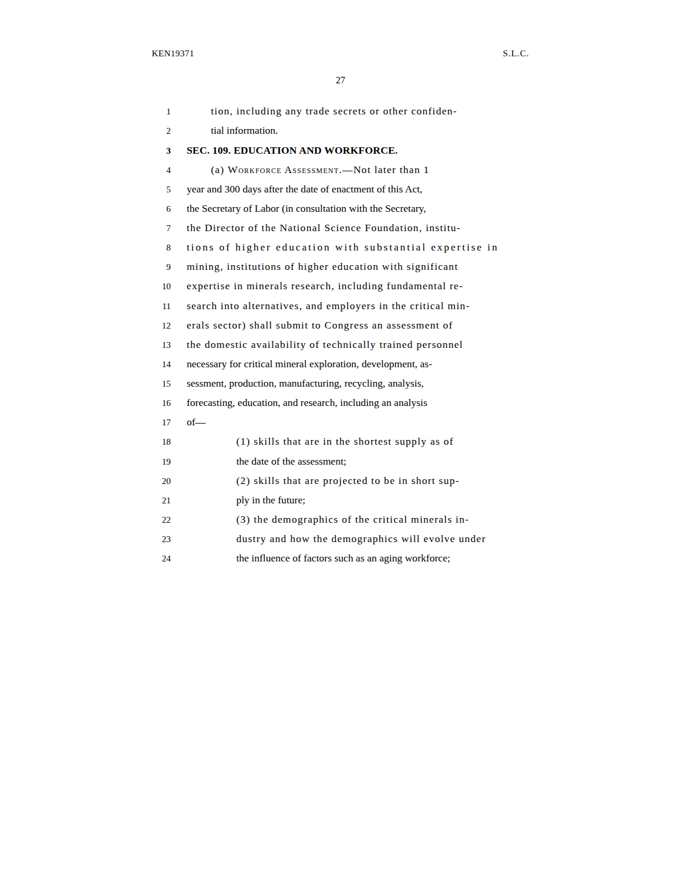KEN19371 S.L.C.
27
tion, including any trade secrets or other confiden-
tial information.
SEC. 109. EDUCATION AND WORKFORCE.
(a) Workforce Assessment.—Not later than 1
year and 300 days after the date of enactment of this Act,
the Secretary of Labor (in consultation with the Secretary,
the Director of the National Science Foundation, institu-
tions of higher education with substantial expertise in
mining, institutions of higher education with significant
expertise in minerals research, including fundamental re-
search into alternatives, and employers in the critical min-
erals sector) shall submit to Congress an assessment of
the domestic availability of technically trained personnel
necessary for critical mineral exploration, development, as-
sessment, production, manufacturing, recycling, analysis,
forecasting, education, and research, including an analysis
of—
(1) skills that are in the shortest supply as of
the date of the assessment;
(2) skills that are projected to be in short sup-
ply in the future;
(3) the demographics of the critical minerals in-
dustry and how the demographics will evolve under
the influence of factors such as an aging workforce;